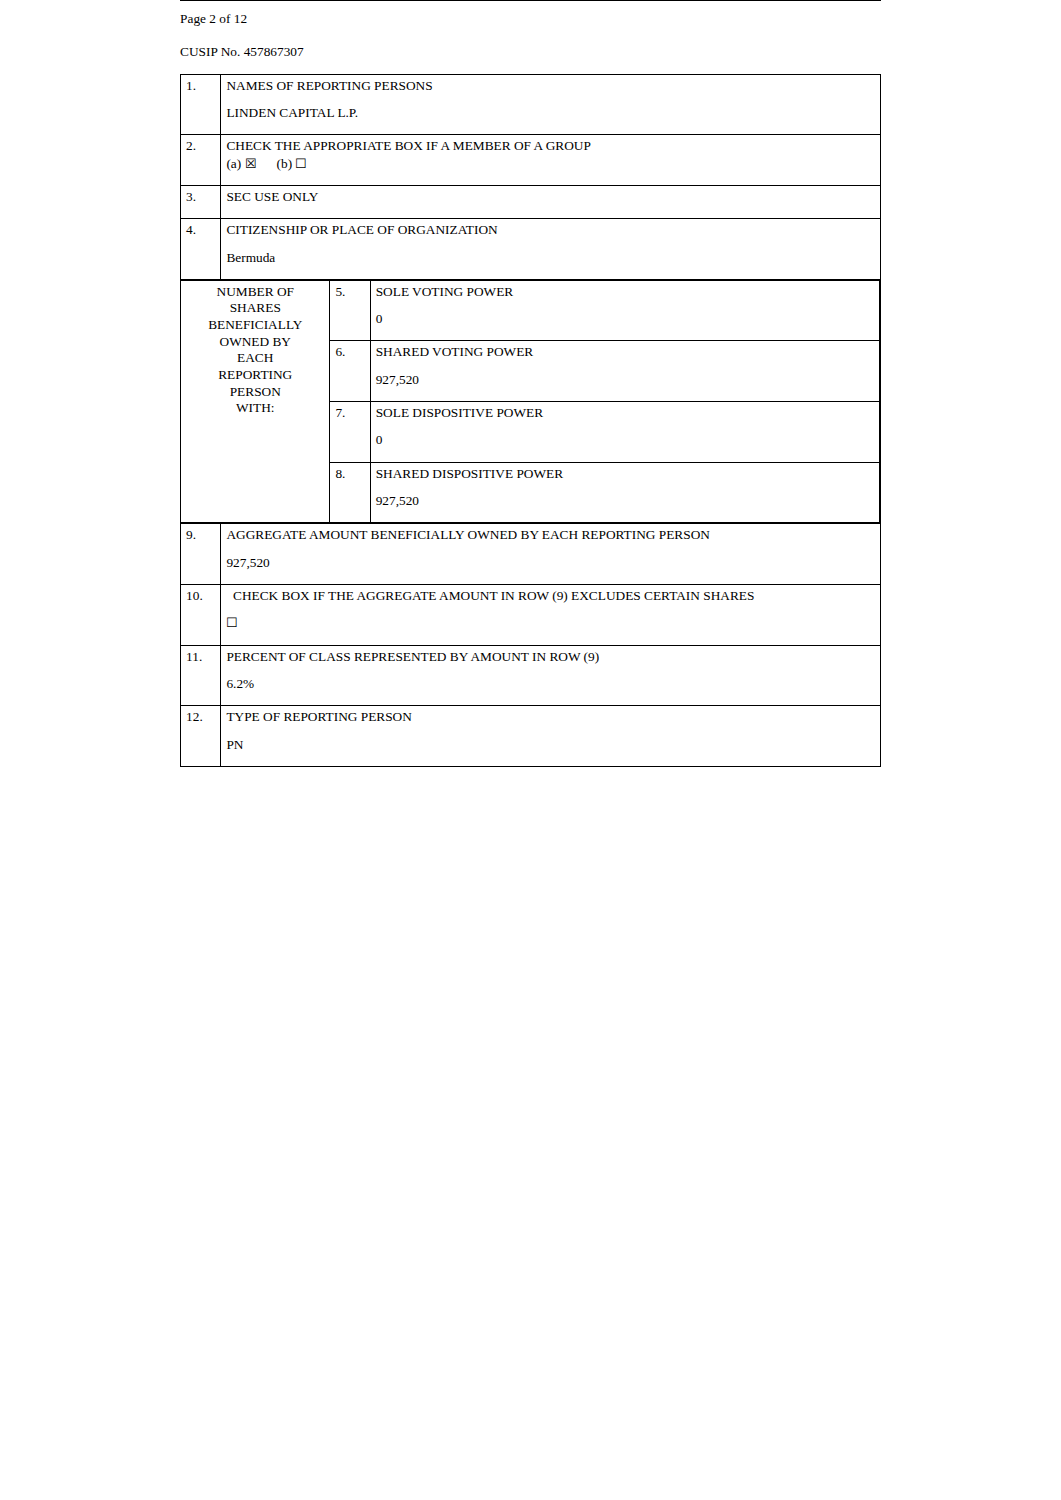Page 2 of 12
CUSIP No. 457867307
| 1. | NAMES OF REPORTING PERSONS LINDEN CAPITAL L.P. |
| 2. | CHECK THE APPROPRIATE BOX IF A MEMBER OF A GROUP (a) ☒ (b) ☐ |
| 3. | SEC USE ONLY |
| 4. | CITIZENSHIP OR PLACE OF ORGANIZATION Bermuda |
| / NUMBER OF SHARES BENEFICIALLY OWNED BY EACH REPORTING PERSON WITH: / 5. / SOLE VOTING POWER 0 / / 6. / SHARED VOTING POWER 927,520 / / 7. / SOLE DISPOSITIVE POWER 0 / / 8. / SHARED DISPOSITIVE POWER 927,520 / |
| 9. | AGGREGATE AMOUNT BENEFICIALLY OWNED BY EACH REPORTING PERSON 927,520 |
| 10. | CHECK BOX IF THE AGGREGATE AMOUNT IN ROW (9) EXCLUDES CERTAIN SHARES ☐ |
| 11. | PERCENT OF CLASS REPRESENTED BY AMOUNT IN ROW (9) 6.2% |
| 12. | TYPE OF REPORTING PERSON PN |